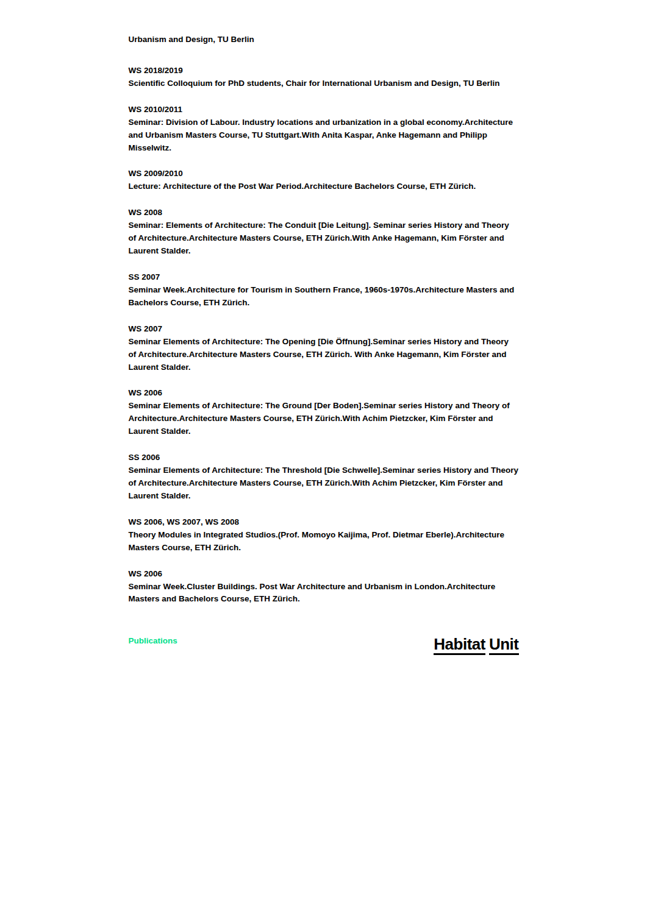Urbanism and Design, TU Berlin
WS 2018/2019
Scientific Colloquium for PhD students, Chair for International Urbanism and Design, TU Berlin
WS 2010/2011
Seminar: Division of Labour. Industry locations and urbanization in a global economy.Architecture and Urbanism Masters Course, TU Stuttgart.With Anita Kaspar, Anke Hagemann and Philipp Misselwitz.
WS 2009/2010
Lecture: Architecture of the Post War Period.Architecture Bachelors Course, ETH Zürich.
WS 2008
Seminar: Elements of Architecture: The Conduit [Die Leitung]. Seminar series History and Theory of Architecture.Architecture Masters Course, ETH Zürich.With Anke Hagemann, Kim Förster and Laurent Stalder.
SS 2007
Seminar Week.Architecture for Tourism in Southern France, 1960s-1970s.Architecture Masters and Bachelors Course, ETH Zürich.
WS 2007
Seminar Elements of Architecture: The Opening [Die Öffnung].Seminar series History and Theory of Architecture.Architecture Masters Course, ETH Zürich. With Anke Hagemann, Kim Förster and Laurent Stalder.
WS 2006
Seminar Elements of Architecture: The Ground [Der Boden].Seminar series History and Theory of Architecture.Architecture Masters Course, ETH Zürich.With Achim Pietzcker, Kim Förster and Laurent Stalder.
SS 2006
Seminar Elements of Architecture: The Threshold [Die Schwelle].Seminar series History and Theory of Architecture.Architecture Masters Course, ETH Zürich.With Achim Pietzcker, Kim Förster and Laurent Stalder.
WS 2006, WS 2007, WS 2008
Theory Modules in Integrated Studios.(Prof. Momoyo Kaijima, Prof. Dietmar Eberle).Architecture Masters Course, ETH Zürich.
WS 2006
Seminar Week.Cluster Buildings. Post War Architecture and Urbanism in London.Architecture Masters and Bachelors Course, ETH Zürich.
Publications
Habitat Unit